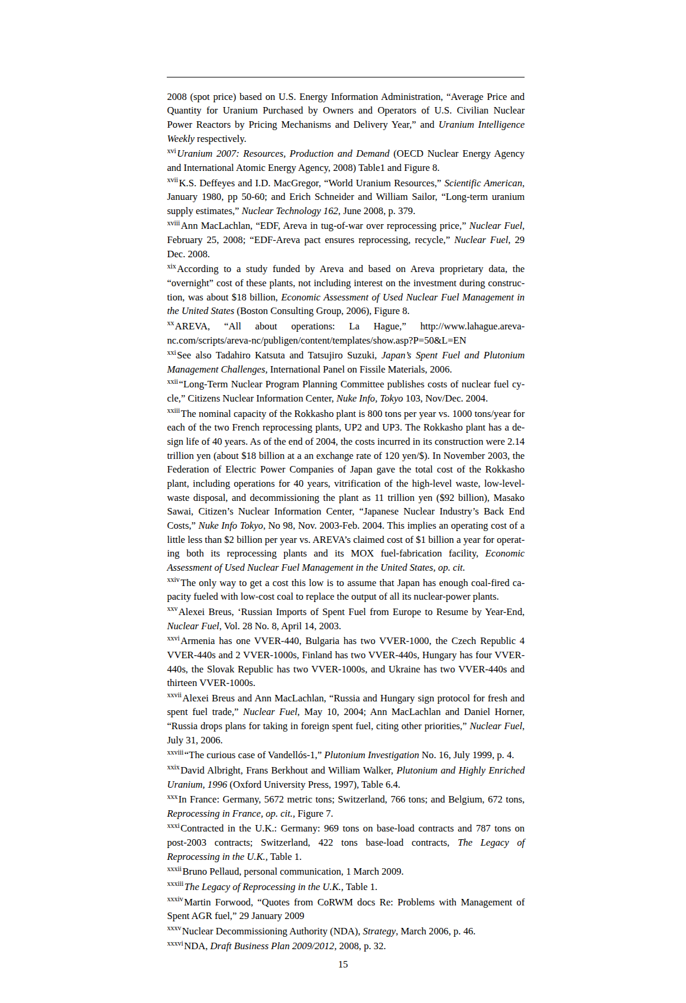2008 (spot price) based on U.S. Energy Information Administration, “Average Price and Quantity for Uranium Purchased by Owners and Operators of U.S. Civilian Nuclear Power Reactors by Pricing Mechanisms and Delivery Year,” and Uranium Intelligence Weekly respectively.
xviUranium 2007: Resources, Production and Demand (OECD Nuclear Energy Agency and International Atomic Energy Agency, 2008) Table1 and Figure 8.
xviiK.S. Deffeyes and I.D. MacGregor, “World Uranium Resources,” Scientific American, January 1980, pp 50-60; and Erich Schneider and William Sailor, “Long-term uranium supply estimates,” Nuclear Technology 162, June 2008, p. 379.
xviiiAnn MacLachlan, “EDF, Areva in tug-of-war over reprocessing price,” Nuclear Fuel, February 25, 2008; “EDF-Areva pact ensures reprocessing, recycle,” Nuclear Fuel, 29 Dec. 2008.
xixAccording to a study funded by Areva and based on Areva proprietary data, the “overnight” cost of these plants, not including interest on the investment during construction, was about $18 billion, Economic Assessment of Used Nuclear Fuel Management in the United States (Boston Consulting Group, 2006), Figure 8.
xxAREVA, “All about operations: La Hague,” http://www.lahague.areva-nc.com/scripts/areva-nc/publigen/content/templates/show.asp?P=50&L=EN
xxiSee also Tadahiro Katsuta and Tatsujiro Suzuki, Japan’s Spent Fuel and Plutonium Management Challenges, International Panel on Fissile Materials, 2006.
xxii“Long-Term Nuclear Program Planning Committee publishes costs of nuclear fuel cycle,” Citizens Nuclear Information Center, Nuke Info, Tokyo 103, Nov/Dec. 2004.
xxiiiThe nominal capacity of the Rokkasho plant is 800 tons per year vs. 1000 tons/year for each of the two French reprocessing plants, UP2 and UP3. The Rokkasho plant has a design life of 40 years. As of the end of 2004, the costs incurred in its construction were 2.14 trillion yen (about $18 billion at a an exchange rate of 120 yen/$). In November 2003, the Federation of Electric Power Companies of Japan gave the total cost of the Rokkasho plant, including operations for 40 years, vitrification of the high-level waste, low-level-waste disposal, and decommissioning the plant as 11 trillion yen ($92 billion), Masako Sawai, Citizen’s Nuclear Information Center, “Japanese Nuclear Industry’s Back End Costs,” Nuke Info Tokyo, No 98, Nov. 2003-Feb. 2004. This implies an operating cost of a little less than $2 billion per year vs. AREVA’s claimed cost of $1 billion a year for operating both its reprocessing plants and its MOX fuel-fabrication facility, Economic Assessment of Used Nuclear Fuel Management in the United States, op. cit.
xxivThe only way to get a cost this low is to assume that Japan has enough coal-fired capacity fueled with low-cost coal to replace the output of all its nuclear-power plants.
xxvAlexei Breus, ‘Russian Imports of Spent Fuel from Europe to Resume by Year-End, Nuclear Fuel, Vol. 28 No. 8, April 14, 2003.
xxviArmenia has one VVER-440, Bulgaria has two VVER-1000, the Czech Republic 4 VVER-440s and 2 VVER-1000s, Finland has two VVER-440s, Hungary has four VVER-440s, the Slovak Republic has two VVER-1000s, and Ukraine has two VVER-440s and thirteen VVER-1000s.
xxviiAlexei Breus and Ann MacLachlan, “Russia and Hungary sign protocol for fresh and spent fuel trade,” Nuclear Fuel, May 10, 2004; Ann MacLachlan and Daniel Horner, “Russia drops plans for taking in foreign spent fuel, citing other priorities,” Nuclear Fuel, July 31, 2006.
xxviii“The curious case of Vandellós-1,” Plutonium Investigation No. 16, July 1999, p. 4.
xxixDavid Albright, Frans Berkhout and William Walker, Plutonium and Highly Enriched Uranium, 1996 (Oxford University Press, 1997), Table 6.4.
xxxIn France: Germany, 5672 metric tons; Switzerland, 766 tons; and Belgium, 672 tons, Reprocessing in France, op. cit., Figure 7.
xxxiContracted in the U.K.: Germany: 969 tons on base-load contracts and 787 tons on post-2003 contracts; Switzerland, 422 tons base-load contracts, The Legacy of Reprocessing in the U.K., Table 1.
xxxiiBruno Pellaud, personal communication, 1 March 2009.
xxxiiiThe Legacy of Reprocessing in the U.K., Table 1.
xxxivMartin Forwood, “Quotes from CoRWM docs Re: Problems with Management of Spent AGR fuel,” 29 January 2009
xxxvNuclear Decommissioning Authority (NDA), Strategy, March 2006, p. 46.
xxxviNDA, Draft Business Plan 2009/2012, 2008, p. 32.
15